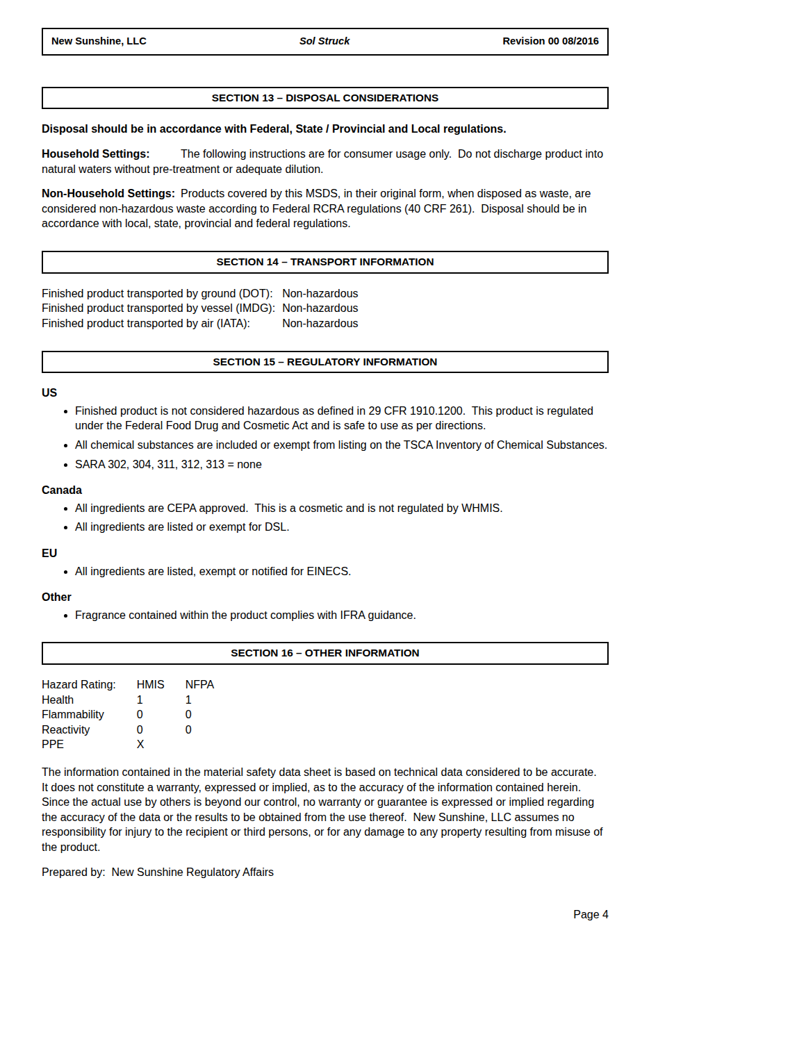New Sunshine, LLC
Sol Struck
Revision 00 08/2016
SECTION 13 – DISPOSAL CONSIDERATIONS
Disposal should be in accordance with Federal, State / Provincial and Local regulations.
Household Settings: The following instructions are for consumer usage only. Do not discharge product into natural waters without pre-treatment or adequate dilution.
Non-Household Settings: Products covered by this MSDS, in their original form, when disposed as waste, are considered non-hazardous waste according to Federal RCRA regulations (40 CRF 261). Disposal should be in accordance with local, state, provincial and federal regulations.
SECTION 14 – TRANSPORT INFORMATION
| Finished product transported by ground (DOT): | Non-hazardous |
| Finished product transported by vessel (IMDG): | Non-hazardous |
| Finished product transported by air (IATA): | Non-hazardous |
SECTION 15 – REGULATORY INFORMATION
US
Finished product is not considered hazardous as defined in 29 CFR 1910.1200. This product is regulated under the Federal Food Drug and Cosmetic Act and is safe to use as per directions.
All chemical substances are included or exempt from listing on the TSCA Inventory of Chemical Substances.
SARA 302, 304, 311, 312, 313 = none
Canada
All ingredients are CEPA approved. This is a cosmetic and is not regulated by WHMIS.
All ingredients are listed or exempt for DSL.
EU
All ingredients are listed, exempt or notified for EINECS.
Other
Fragrance contained within the product complies with IFRA guidance.
SECTION 16 – OTHER INFORMATION
| Hazard Rating: | HMIS | NFPA |
| Health | 1 | 1 |
| Flammability | 0 | 0 |
| Reactivity | 0 | 0 |
| PPE | X | |
The information contained in the material safety data sheet is based on technical data considered to be accurate. It does not constitute a warranty, expressed or implied, as to the accuracy of the information contained herein. Since the actual use by others is beyond our control, no warranty or guarantee is expressed or implied regarding the accuracy of the data or the results to be obtained from the use thereof. New Sunshine, LLC assumes no responsibility for injury to the recipient or third persons, or for any damage to any property resulting from misuse of the product.
Prepared by: New Sunshine Regulatory Affairs
Page 4